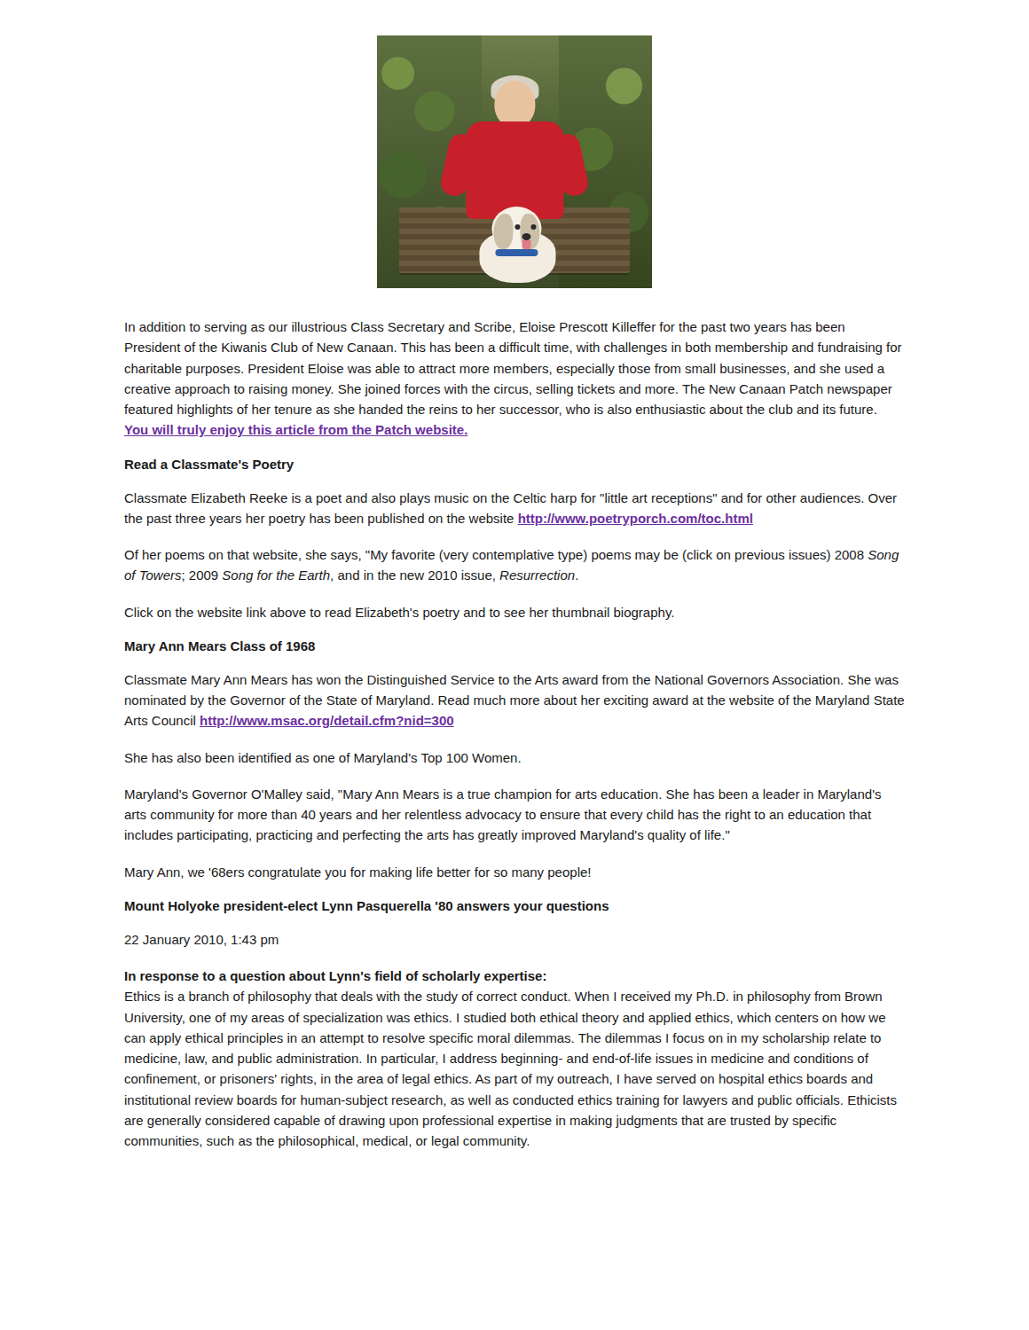In addition to serving as our illustrious Class Secretary and Scribe, Eloise Prescott Killeffer for the past two years has been President of the Kiwanis Club of New Canaan. This has been a difficult time, with challenges in both membership and fundraising for charitable purposes. President Eloise was able to attract more members, especially those from small businesses, and she used a creative approach to raising money. She joined forces with the circus, selling tickets and more. The New Canaan Patch newspaper featured highlights of her tenure as she handed the reins to her successor, who is also enthusiastic about the club and its future. You will truly enjoy this article from the Patch website.
Read a Classmate's Poetry
Classmate Elizabeth Reeke is a poet and also plays music on the Celtic harp for "little art receptions" and for other audiences. Over the past three years her poetry has been published on the website http://www.poetryporch.com/toc.html
Of her poems on that website, she says, "My favorite (very contemplative type) poems may be (click on previous issues) 2008 Song of Towers; 2009 Song for the Earth, and in the new 2010 issue, Resurrection.
Click on the website link above to read Elizabeth's poetry and to see her thumbnail biography.
Mary Ann Mears Class of 1968
Classmate Mary Ann Mears has won the Distinguished Service to the Arts award from the National Governors Association. She was nominated by the Governor of the State of Maryland. Read much more about her exciting award at the website of the Maryland State Arts Council http://www.msac.org/detail.cfm?nid=300
She has also been identified as one of Maryland's Top 100 Women.
Maryland's Governor O'Malley said, "Mary Ann Mears is a true champion for arts education. She has been a leader in Maryland's arts community for more than 40 years and her relentless advocacy to ensure that every child has the right to an education that includes participating, practicing and perfecting the arts has greatly improved Maryland's quality of life."
Mary Ann, we '68ers congratulate you for making life better for so many people!
Mount Holyoke president-elect Lynn Pasquerella '80 answers your questions
22 January 2010, 1:43 pm
In response to a question about Lynn's field of scholarly expertise:
Ethics is a branch of philosophy that deals with the study of correct conduct. When I received my Ph.D. in philosophy from Brown University, one of my areas of specialization was ethics. I studied both ethical theory and applied ethics, which centers on how we can apply ethical principles in an attempt to resolve specific moral dilemmas. The dilemmas I focus on in my scholarship relate to medicine, law, and public administration. In particular, I address beginning- and end-of-life issues in medicine and conditions of confinement, or prisoners' rights, in the area of legal ethics. As part of my outreach, I have served on hospital ethics boards and institutional review boards for human-subject research, as well as conducted ethics training for lawyers and public officials. Ethicists are generally considered capable of drawing upon professional expertise in making judgments that are trusted by specific communities, such as the philosophical, medical, or legal community.